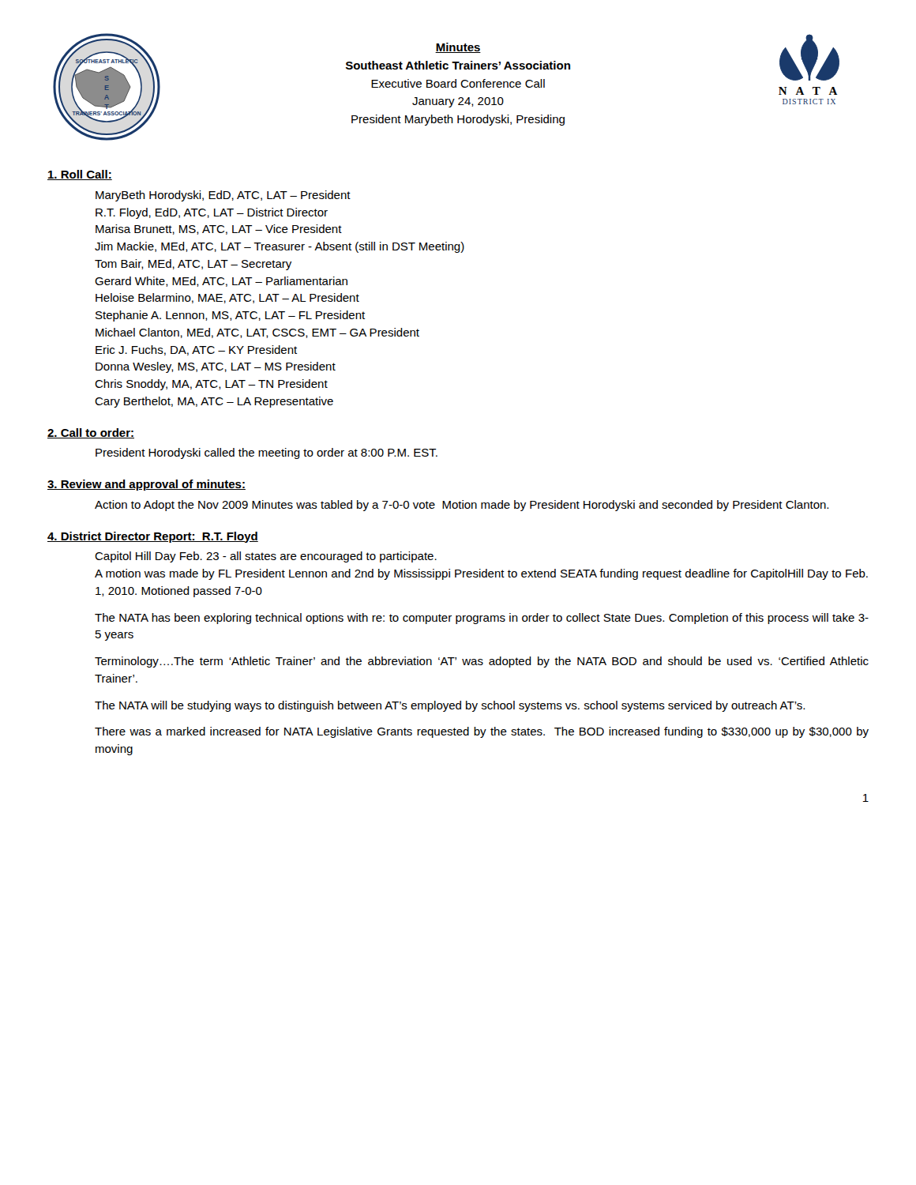SOUTHEAST ATHLETIC TRAINERS' ASSOCIATION S E A T
Minutes
Southeast Athletic Trainers’ Association
Executive Board Conference Call
January 24, 2010
President Marybeth Horodyski, Presiding
N A T A DISTRICT IX
1. Roll Call:
MaryBeth Horodyski, EdD, ATC, LAT – President
R.T. Floyd, EdD, ATC, LAT – District Director
Marisa Brunett, MS, ATC, LAT – Vice President
Jim Mackie, MEd, ATC, LAT – Treasurer - Absent (still in DST Meeting)
Tom Bair, MEd, ATC, LAT – Secretary
Gerard White, MEd, ATC, LAT – Parliamentarian
Heloise Belarmino, MAE, ATC, LAT – AL President
Stephanie A. Lennon, MS, ATC, LAT – FL President
Michael Clanton, MEd, ATC, LAT, CSCS, EMT – GA President
Eric J. Fuchs, DA, ATC – KY President
Donna Wesley, MS, ATC, LAT – MS President
Chris Snoddy, MA, ATC, LAT – TN President
Cary Berthelot, MA, ATC – LA Representative
2. Call to order:
President Horodyski called the meeting to order at 8:00 P.M. EST.
3. Review and approval of minutes:
Action to Adopt the Nov 2009 Minutes was tabled by a 7-0-0 vote Motion made by President Horodyski and seconded by President Clanton.
4. District Director Report: R.T. Floyd
Capitol Hill Day Feb. 23 - all states are encouraged to participate.
A motion was made by FL President Lennon and 2nd by Mississippi President to extend SEATA funding request deadline for CapitolHill Day to Feb. 1, 2010. Motioned passed 7-0-0
The NATA has been exploring technical options with re: to computer programs in order to collect State Dues. Completion of this process will take 3-5 years
Terminology….The term ‘Athletic Trainer’ and the abbreviation ‘AT’ was adopted by the NATA BOD and should be used vs. ‘Certified Athletic Trainer’.
The NATA will be studying ways to distinguish between AT’s employed by school systems vs. school systems serviced by outreach AT’s.
There was a marked increased for NATA Legislative Grants requested by the states. The BOD increased funding to $330,000 up by $30,000 by moving
1